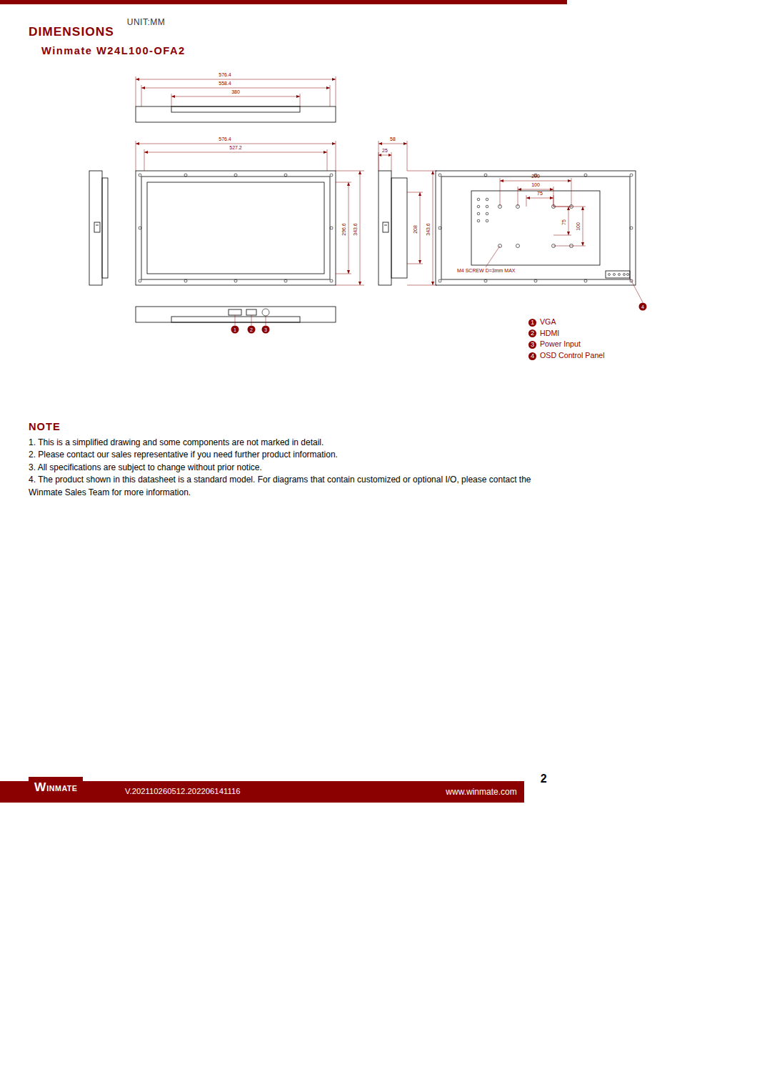DIMENSIONS
UNIT:MM
Winmate W24L100-OFA2
576.4 558.4 380 576.4 527.2 296.6 343.6 58 25 208 343.6 1 2 3 200 100 75 75 100 M4 SCREW D=3mm MAX 4
1 VGA
2 HDMI
3 Power Input
4 OSD Control Panel
NOTE
1. This is a simplified drawing and some components are not marked in detail.
2. Please contact our sales representative if you need further product information.
3. All specifications are subject to change without prior notice.
4. The product shown in this datasheet is a standard model. For diagrams that contain customized or optional I/O, please contact the Winmate Sales Team for more information.
WINMATE
V.202110260512.202206141116
www.winmate.com
2